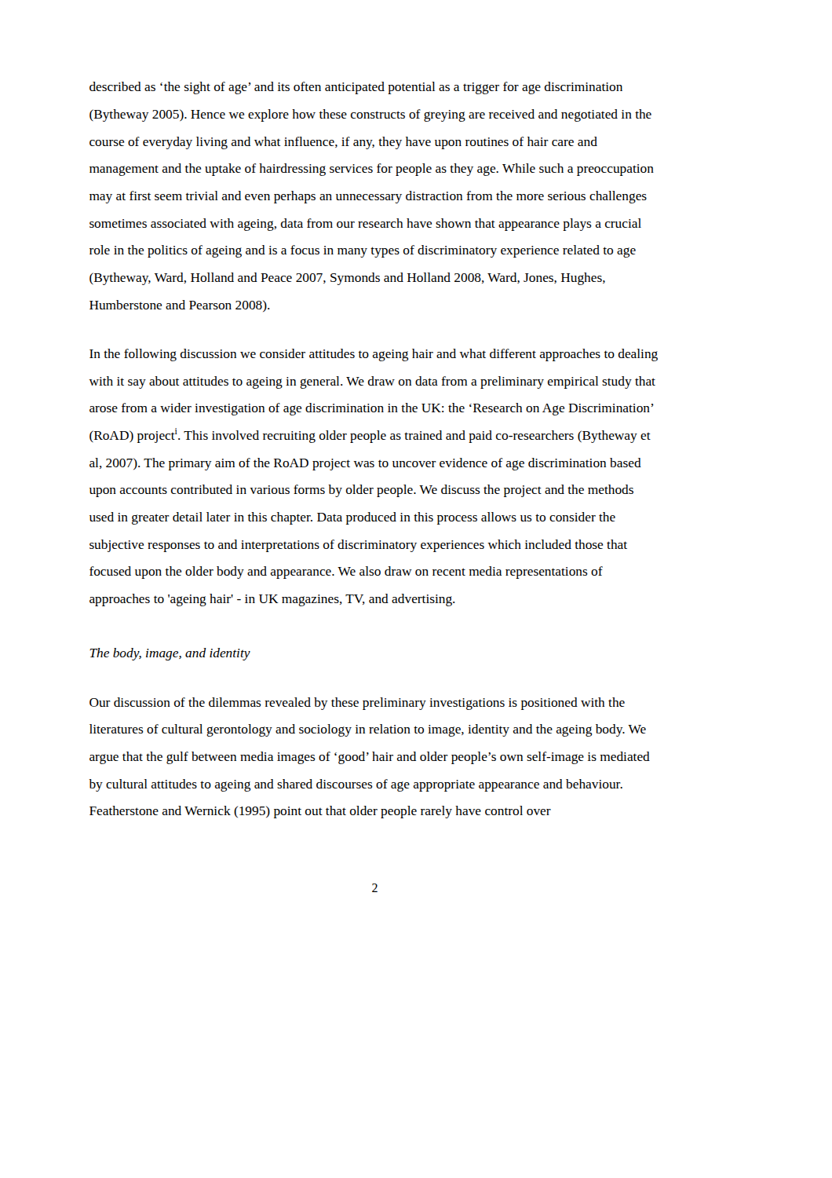described as ‘the sight of age’ and its often anticipated potential as a trigger for age discrimination (Bytheway 2005). Hence we explore how these constructs of greying are received and negotiated in the course of everyday living and what influence, if any, they have upon routines of hair care and management and the uptake of hairdressing services for people as they age. While such a preoccupation may at first seem trivial and even perhaps an unnecessary distraction from the more serious challenges sometimes associated with ageing, data from our research have shown that appearance plays a crucial role in the politics of ageing and is a focus in many types of discriminatory experience related to age (Bytheway, Ward, Holland and Peace 2007, Symonds and Holland 2008, Ward, Jones, Hughes, Humberstone and Pearson 2008).
In the following discussion we consider attitudes to ageing hair and what different approaches to dealing with it say about attitudes to ageing in general. We draw on data from a preliminary empirical study that arose from a wider investigation of age discrimination in the UK: the ‘Research on Age Discrimination’ (RoAD) projecti. This involved recruiting older people as trained and paid co-researchers (Bytheway et al, 2007). The primary aim of the RoAD project was to uncover evidence of age discrimination based upon accounts contributed in various forms by older people. We discuss the project and the methods used in greater detail later in this chapter. Data produced in this process allows us to consider the subjective responses to and interpretations of discriminatory experiences which included those that focused upon the older body and appearance. We also draw on recent media representations of approaches to 'ageing hair' - in UK magazines, TV, and advertising.
The body, image, and identity
Our discussion of the dilemmas revealed by these preliminary investigations is positioned with the literatures of cultural gerontology and sociology in relation to image, identity and the ageing body. We argue that the gulf between media images of ‘good’ hair and older people’s own self-image is mediated by cultural attitudes to ageing and shared discourses of age appropriate appearance and behaviour. Featherstone and Wernick (1995) point out that older people rarely have control over
2